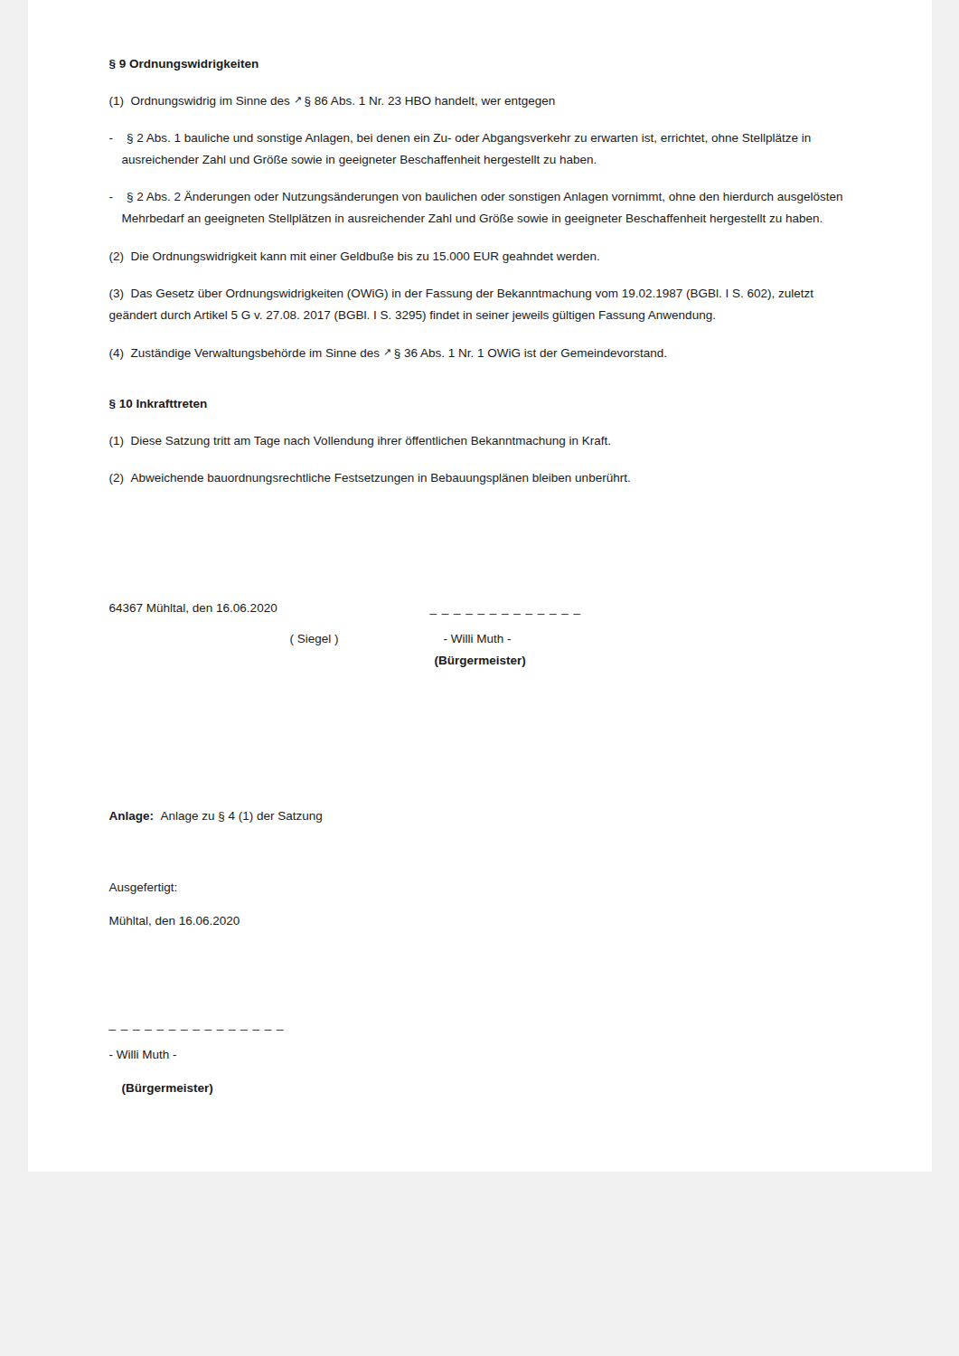§ 9 Ordnungswidrigkeiten
(1) Ordnungswidrig im Sinne des § 86 Abs. 1 Nr. 23 HBO handelt, wer entgegen
- § 2 Abs. 1 bauliche und sonstige Anlagen, bei denen ein Zu- oder Abgangsverkehr zu erwarten ist, errichtet, ohne Stellplätze in ausreichender Zahl und Größe sowie in geeigneter Beschaffenheit hergestellt zu haben.
- § 2 Abs. 2 Änderungen oder Nutzungsänderungen von baulichen oder sonstigen Anlagen vornimmt, ohne den hierdurch ausgelösten Mehrbedarf an geeigneten Stellplätzen in ausreichender Zahl und Größe sowie in geeigneter Beschaffenheit hergestellt zu haben.
(2) Die Ordnungswidrigkeit kann mit einer Geldbuße bis zu 15.000 EUR geahndet werden.
(3) Das Gesetz über Ordnungswidrigkeiten (OWiG) in der Fassung der Bekanntmachung vom 19.02.1987 (BGBl. I S. 602), zuletzt geändert durch Artikel 5 G v. 27.08. 2017 (BGBl. I S. 3295) findet in seiner jeweils gültigen Fassung Anwendung.
(4) Zuständige Verwaltungsbehörde im Sinne des § 36 Abs. 1 Nr. 1 OWiG ist der Gemeindevorstand.
§ 10 Inkrafttreten
(1) Diese Satzung tritt am Tage nach Vollendung ihrer öffentlichen Bekanntmachung in Kraft.
(2) Abweichende bauordnungsrechtliche Festsetzungen in Bebauungsplänen bleiben unberührt.
64367 Mühltal, den 16.06.2020 _ _ _ _ _ _ _ _ _ _ _ _ _ ( Siegel ) - Willi Muth - (Bürgermeister)
Anlage: Anlage zu § 4 (1) der Satzung
Ausgefertigt:
Mühltal, den 16.06.2020
_ _ _ _ _ _ _ _ _ _ _ _ _ _ _
- Willi Muth -
(Bürgermeister)